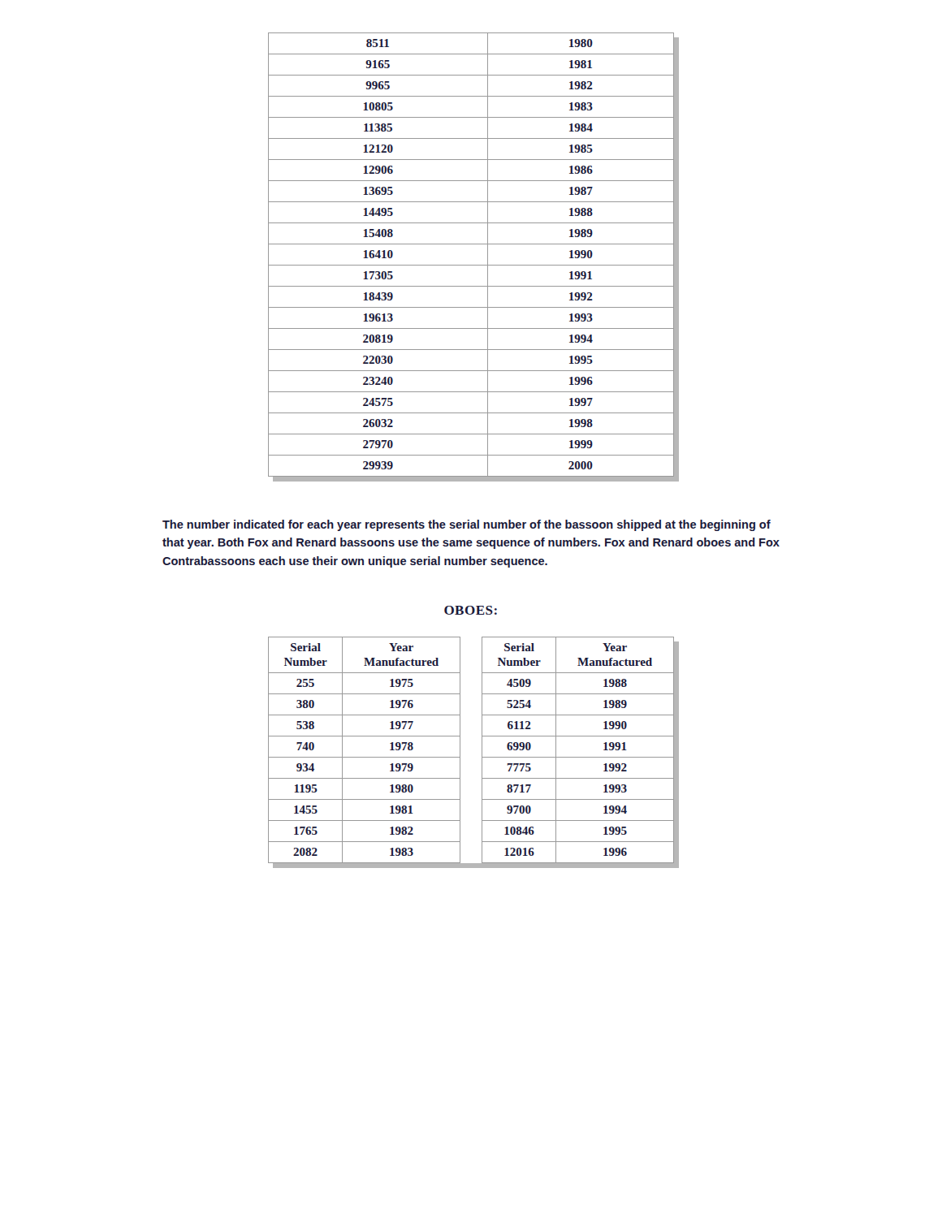| 8511 | 1980 |
| 9165 | 1981 |
| 9965 | 1982 |
| 10805 | 1983 |
| 11385 | 1984 |
| 12120 | 1985 |
| 12906 | 1986 |
| 13695 | 1987 |
| 14495 | 1988 |
| 15408 | 1989 |
| 16410 | 1990 |
| 17305 | 1991 |
| 18439 | 1992 |
| 19613 | 1993 |
| 20819 | 1994 |
| 22030 | 1995 |
| 23240 | 1996 |
| 24575 | 1997 |
| 26032 | 1998 |
| 27970 | 1999 |
| 29939 | 2000 |
The number indicated for each year represents the serial number of the bassoon shipped at the beginning of that year. Both Fox and Renard bassoons use the same sequence of numbers. Fox and Renard oboes and Fox Contrabassoons each use their own unique serial number sequence.
OBOES:
| Serial Number | Year Manufactured | | Serial Number | Year Manufactured |
| --- | --- | --- | --- | --- |
| 255 | 1975 | | 4509 | 1988 |
| 380 | 1976 | | 5254 | 1989 |
| 538 | 1977 | | 6112 | 1990 |
| 740 | 1978 | | 6990 | 1991 |
| 934 | 1979 | | 7775 | 1992 |
| 1195 | 1980 | | 8717 | 1993 |
| 1455 | 1981 | | 9700 | 1994 |
| 1765 | 1982 | | 10846 | 1995 |
| 2082 | 1983 | | 12016 | 1996 |